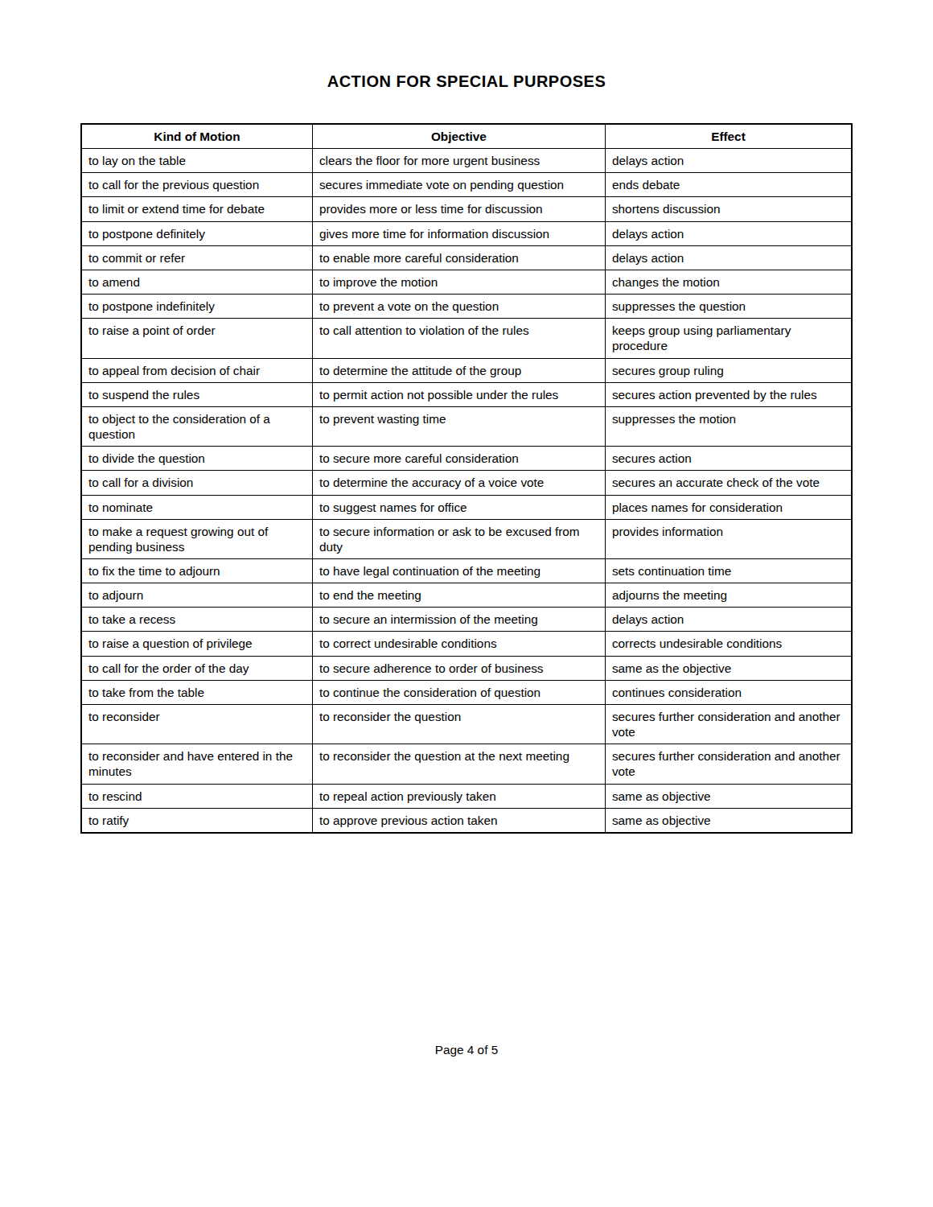ACTION FOR SPECIAL PURPOSES
| Kind of Motion | Objective | Effect |
| --- | --- | --- |
| to lay on the table | clears the floor for more urgent business | delays action |
| to call for the previous question | secures immediate vote on pending question | ends debate |
| to limit or extend time for debate | provides more or less time for discussion | shortens discussion |
| to postpone definitely | gives more time for information discussion | delays action |
| to commit or refer | to enable more careful consideration | delays action |
| to amend | to improve the motion | changes the motion |
| to postpone indefinitely | to prevent a vote on the question | suppresses the question |
| to raise a point of order | to call attention to violation of the rules | keeps group using parliamentary procedure |
| to appeal from decision of chair | to determine the attitude of the group | secures group ruling |
| to suspend the rules | to permit action not possible under the rules | secures action prevented by the rules |
| to object to the consideration of a question | to prevent wasting time | suppresses the motion |
| to divide the question | to secure more careful consideration | secures action |
| to call for a division | to determine the accuracy of a voice vote | secures an accurate check of the vote |
| to nominate | to suggest names for office | places names for consideration |
| to make a request growing out of pending business | to secure information or ask to be excused from duty | provides information |
| to fix the time to adjourn | to have legal continuation of the meeting | sets continuation time |
| to adjourn | to end the meeting | adjourns the meeting |
| to take a recess | to secure an intermission of the meeting | delays action |
| to raise a question of privilege | to correct undesirable conditions | corrects undesirable conditions |
| to call for the order of the day | to secure adherence to order of business | same as the objective |
| to take from the table | to continue the consideration of question | continues consideration |
| to reconsider | to reconsider the question | secures further consideration and another vote |
| to reconsider and have entered in the minutes | to reconsider the question at the next meeting | secures further consideration and another vote |
| to rescind | to repeal action previously taken | same as objective |
| to ratify | to approve previous action taken | same as objective |
Page 4 of 5